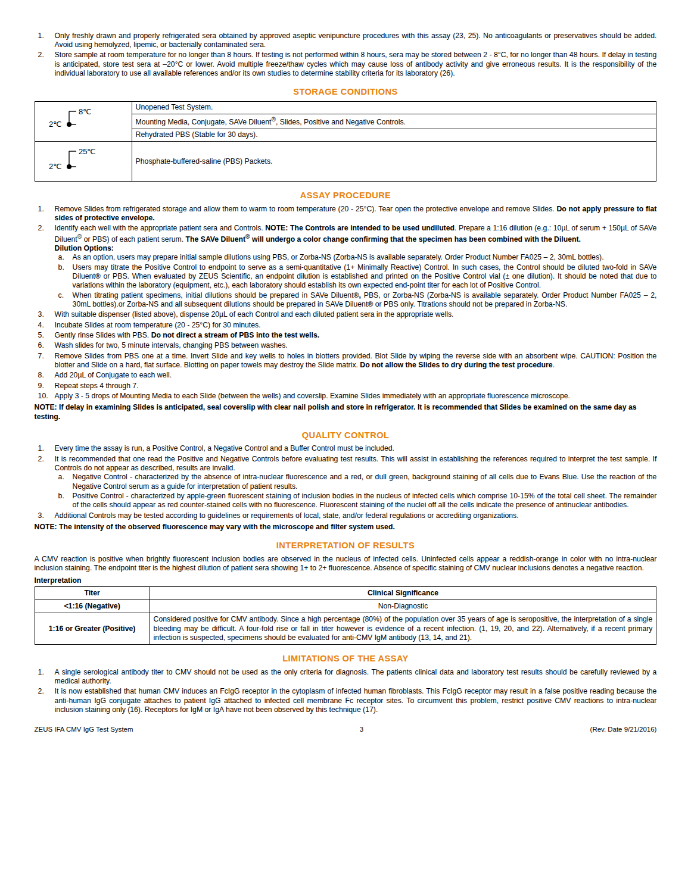Only freshly drawn and properly refrigerated sera obtained by approved aseptic venipuncture procedures with this assay (23, 25). No anticoagulants or preservatives should be added. Avoid using hemolyzed, lipemic, or bacterially contaminated sera.
Store sample at room temperature for no longer than 8 hours. If testing is not performed within 8 hours, sera may be stored between 2 - 8°C, for no longer than 48 hours. If delay in testing is anticipated, store test sera at –20°C or lower. Avoid multiple freeze/thaw cycles which may cause loss of antibody activity and give erroneous results. It is the responsibility of the individual laboratory to use all available references and/or its own studies to determine stability criteria for its laboratory (26).
STORAGE CONDITIONS
| 2℃ 8℃ | Unopened Test System. |
| Mounting Media, Conjugate, SAVe Diluent ® , Slides, Positive and Negative Controls. |
| Rehydrated PBS (Stable for 30 days). |
| 2℃ 25℃ | Phosphate-buffered-saline (PBS) Packets. |
ASSAY PROCEDURE
Remove Slides from refrigerated storage and allow them to warm to room temperature (20 - 25°C). Tear open the protective envelope and remove Slides. Do not apply pressure to flat sides of protective envelope.
Identify each well with the appropriate patient sera and Controls. NOTE: The Controls are intended to be used undiluted. Prepare a 1:16 dilution (e.g.: 10µL of serum + 150µL of SAVe Diluent® or PBS) of each patient serum. The SAVe Diluent® will undergo a color change confirming that the specimen has been combined with the Diluent.
Dilution Options:
As an option, users may prepare initial sample dilutions using PBS, or Zorba-NS (Zorba-NS is available separately. Order Product Number FA025 – 2, 30mL bottles).
Users may titrate the Positive Control to endpoint to serve as a semi-quantitative (1+ Minimally Reactive) Control. In such cases, the Control should be diluted two-fold in SAVe Diluent® or PBS. When evaluated by ZEUS Scientific, an endpoint dilution is established and printed on the Positive Control vial (± one dilution). It should be noted that due to variations within the laboratory (equipment, etc.), each laboratory should establish its own expected end-point titer for each lot of Positive Control.
When titrating patient specimens, initial dilutions should be prepared in SAVe Diluent®, PBS, or Zorba-NS (Zorba-NS is available separately. Order Product Number FA025 – 2, 30mL bottles).or Zorba-NS and all subsequent dilutions should be prepared in SAVe Diluent® or PBS only. Titrations should not be prepared in Zorba-NS.
With suitable dispenser (listed above), dispense 20µL of each Control and each diluted patient sera in the appropriate wells.
Incubate Slides at room temperature (20 - 25°C) for 30 minutes.
Gently rinse Slides with PBS. Do not direct a stream of PBS into the test wells.
Wash slides for two, 5 minute intervals, changing PBS between washes.
Remove Slides from PBS one at a time. Invert Slide and key wells to holes in blotters provided. Blot Slide by wiping the reverse side with an absorbent wipe. CAUTION: Position the blotter and Slide on a hard, flat surface. Blotting on paper towels may destroy the Slide matrix. Do not allow the Slides to dry during the test procedure.
Add 20µL of Conjugate to each well.
Repeat steps 4 through 7.
Apply 3 - 5 drops of Mounting Media to each Slide (between the wells) and coverslip. Examine Slides immediately with an appropriate fluorescence microscope.
NOTE: If delay in examining Slides is anticipated, seal coverslip with clear nail polish and store in refrigerator. It is recommended that Slides be examined on the same day as testing.
QUALITY CONTROL
Every time the assay is run, a Positive Control, a Negative Control and a Buffer Control must be included.
It is recommended that one read the Positive and Negative Controls before evaluating test results. This will assist in establishing the references required to interpret the test sample. If Controls do not appear as described, results are invalid.
Negative Control - characterized by the absence of intra-nuclear fluorescence and a red, or dull green, background staining of all cells due to Evans Blue. Use the reaction of the Negative Control serum as a guide for interpretation of patient results.
Positive Control - characterized by apple-green fluorescent staining of inclusion bodies in the nucleus of infected cells which comprise 10-15% of the total cell sheet. The remainder of the cells should appear as red counter-stained cells with no fluorescence. Fluorescent staining of the nuclei off all the cells indicate the presence of antinuclear antibodies.
Additional Controls may be tested according to guidelines or requirements of local, state, and/or federal regulations or accrediting organizations.
NOTE: The intensity of the observed fluorescence may vary with the microscope and filter system used.
INTERPRETATION OF RESULTS
A CMV reaction is positive when brightly fluorescent inclusion bodies are observed in the nucleus of infected cells. Uninfected cells appear a reddish-orange in color with no intra-nuclear inclusion staining. The endpoint titer is the highest dilution of patient sera showing 1+ to 2+ fluorescence. Absence of specific staining of CMV nuclear inclusions denotes a negative reaction.
Interpretation
| Titer | Clinical Significance |
| --- | --- |
| <1:16 (Negative) | Non-Diagnostic |
| 1:16 or Greater (Positive) | Considered positive for CMV antibody. Since a high percentage (80%) of the population over 35 years of age is seropositive, the interpretation of a single bleeding may be difficult. A four-fold rise or fall in titer however is evidence of a recent infection. (1, 19, 20, and 22). Alternatively, if a recent primary infection is suspected, specimens should be evaluated for anti-CMV IgM antibody (13, 14, and 21). |
LIMITATIONS OF THE ASSAY
A single serological antibody titer to CMV should not be used as the only criteria for diagnosis. The patients clinical data and laboratory test results should be carefully reviewed by a medical authority.
It is now established that human CMV induces an FcIgG receptor in the cytoplasm of infected human fibroblasts. This FcIgG receptor may result in a false positive reading because the anti-human IgG conjugate attaches to patient IgG attached to infected cell membrane Fc receptor sites. To circumvent this problem, restrict positive CMV reactions to intra-nuclear inclusion staining only (16). Receptors for IgM or IgA have not been observed by this technique (17).
ZEUS IFA CMV IgG Test System 3 (Rev. Date 9/21/2016)